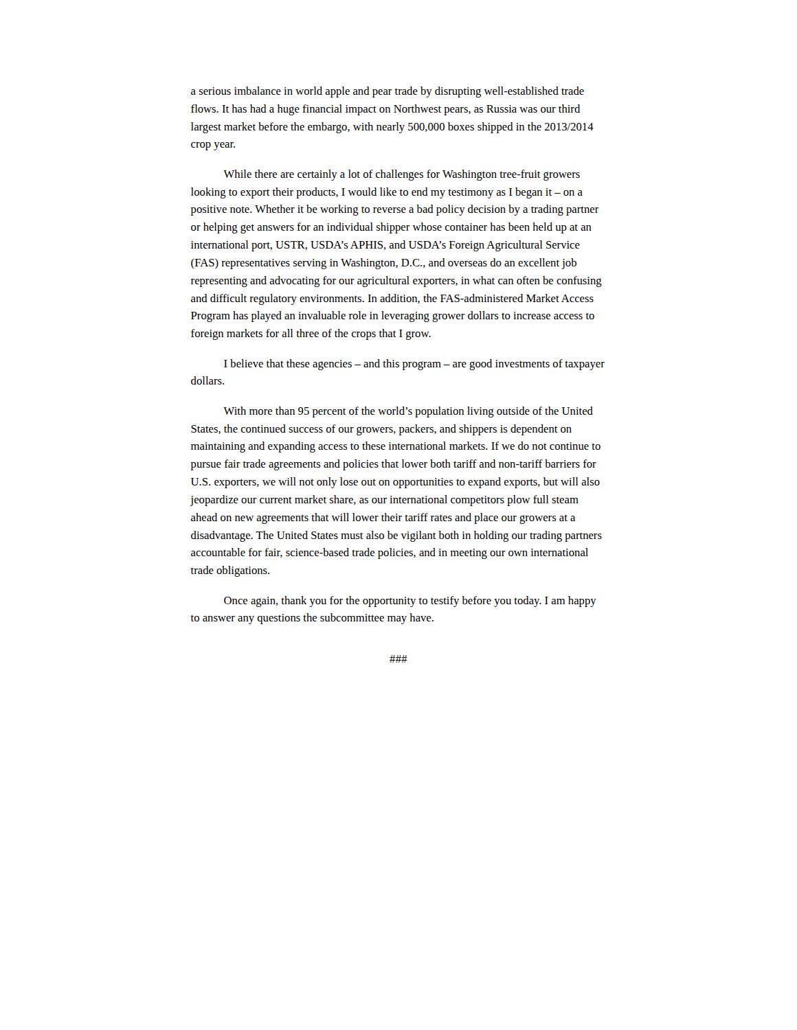a serious imbalance in world apple and pear trade by disrupting well-established trade flows. It has had a huge financial impact on Northwest pears, as Russia was our third largest market before the embargo, with nearly 500,000 boxes shipped in the 2013/2014 crop year.
While there are certainly a lot of challenges for Washington tree-fruit growers looking to export their products, I would like to end my testimony as I began it – on a positive note. Whether it be working to reverse a bad policy decision by a trading partner or helping get answers for an individual shipper whose container has been held up at an international port, USTR, USDA’s APHIS, and USDA’s Foreign Agricultural Service (FAS) representatives serving in Washington, D.C., and overseas do an excellent job representing and advocating for our agricultural exporters, in what can often be confusing and difficult regulatory environments. In addition, the FAS-administered Market Access Program has played an invaluable role in leveraging grower dollars to increase access to foreign markets for all three of the crops that I grow.
I believe that these agencies – and this program – are good investments of taxpayer dollars.
With more than 95 percent of the world’s population living outside of the United States, the continued success of our growers, packers, and shippers is dependent on maintaining and expanding access to these international markets. If we do not continue to pursue fair trade agreements and policies that lower both tariff and non-tariff barriers for U.S. exporters, we will not only lose out on opportunities to expand exports, but will also jeopardize our current market share, as our international competitors plow full steam ahead on new agreements that will lower their tariff rates and place our growers at a disadvantage. The United States must also be vigilant both in holding our trading partners accountable for fair, science-based trade policies, and in meeting our own international trade obligations.
Once again, thank you for the opportunity to testify before you today. I am happy to answer any questions the subcommittee may have.
###